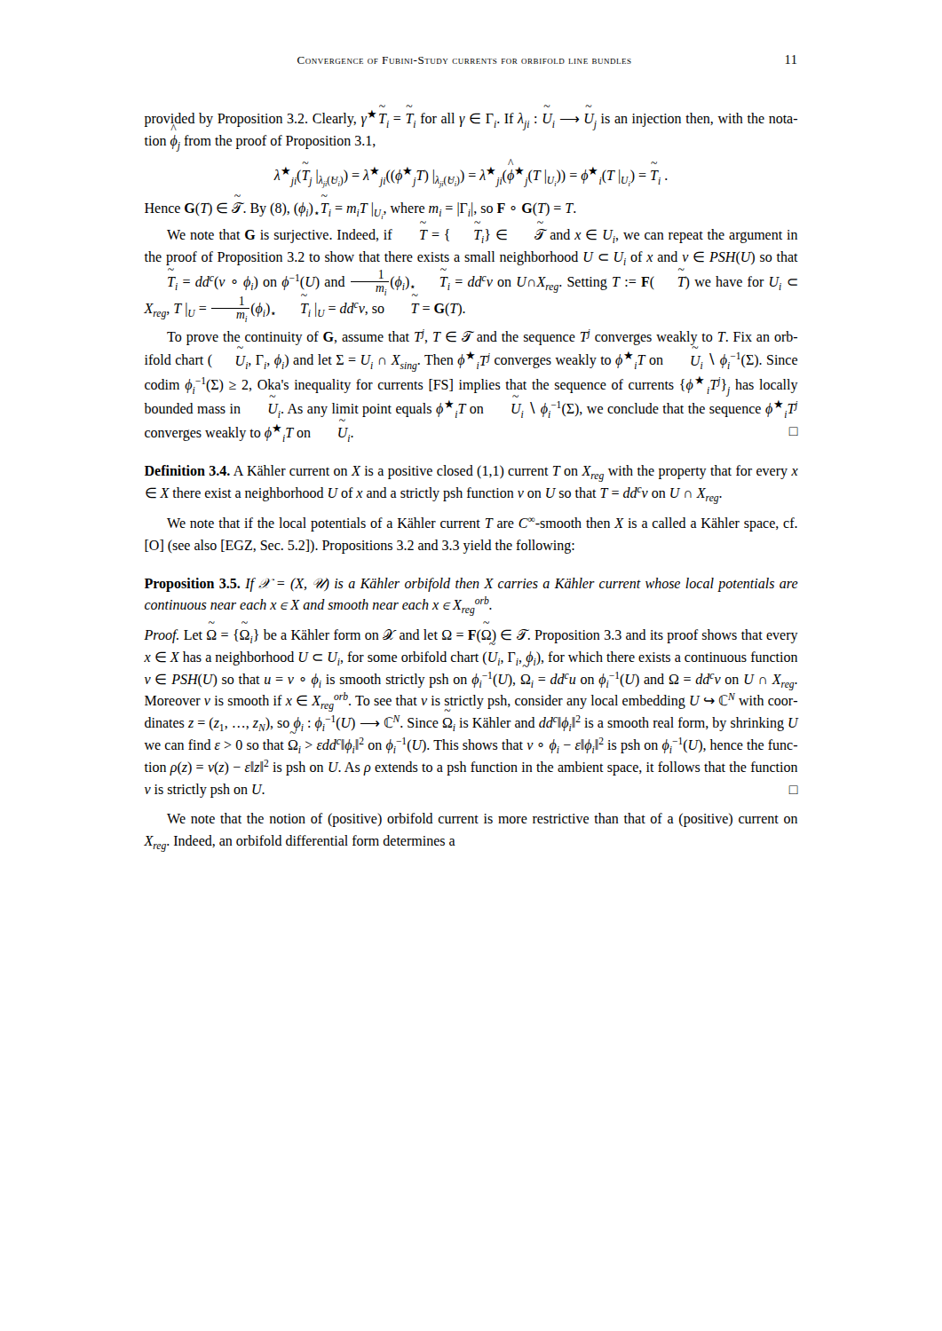Convergence of Fubini-Study currents for orbifold line bundles 11
provided by Proposition 3.2. Clearly, γ★~Ti = ~Ti for all γ ∈ Γi. If λji : ~Ui ⟶ ~Uj is an injection then, with the notation ^ϕj from the proof of Proposition 3.1,
λ★ji(~Tj |λji(~Ui)) = λ★ji((ϕ★jT) |λji(~Ui)) = λ★ji(^ϕ★j(T |Ui)) = ϕ★i(T |Ui) = ~Ti .
Hence G(T) ∈ ~𝒯. By (8), (ϕi)⋆~Ti = miT |Ui, where mi = |Γi|, so F ∘ G(T) = T.
We note that G is surjective. Indeed, if ~T = {~Ti} ∈ ~𝒯 and x ∈ Ui, we can repeat the argument in the proof of Proposition 3.2 to show that there exists a small neighborhood U ⊂ Ui of x and v ∈ PSH(U) so that ~Ti = ddc(v ∘ ϕi) on ϕ−1(U) and 1 mi(ϕi)⋆~Ti = ddcv on U∩Xreg. Setting T := F(~T) we have for Ui ⊂ Xreg, T |U = 1 mi(ϕi)⋆~Ti |U = ddcv, so ~T = G(T).
To prove the continuity of G, assume that Tj, T ∈ 𝒯 and the sequence Tj converges weakly to T. Fix an orbifold chart (~Ui, Γi, ϕi) and let Σ = Ui ∩ Xsing. Then ϕ★iTj converges weakly to ϕ★iT on ~Ui ∖ ϕi−1(Σ). Since codim ϕi−1(Σ) ≥ 2, Oka's inequality for currents [FS] implies that the sequence of currents {ϕ★iTj}j has locally bounded mass in ~Ui. As any limit point equals ϕ★iT on ~Ui ∖ ϕi−1(Σ), we conclude that the sequence ϕ★iTj converges weakly to ϕ★iT on ~Ui. □
Definition 3.4. A Kähler current on X is a positive closed (1,1) current T on Xreg with the property that for every x ∈ X there exist a neighborhood U of x and a strictly psh function v on U so that T = ddcv on U ∩ Xreg.
We note that if the local potentials of a Kähler current T are C∞-smooth then X is a called a Kähler space, cf. [O] (see also [EGZ, Sec. 5.2]). Propositions 3.2 and 3.3 yield the following:
Proposition 3.5. If 𝒳 = (X, 𝒰) is a Kähler orbifold then X carries a Kähler current whose local potentials are continuous near each x ∈ X and smooth near each x ∈ Xregorb.
Proof. Let ~Ω = {~Ωi} be a Kähler form on 𝒳 and let Ω = F(~Ω) ∈ 𝒯. Proposition 3.3 and its proof shows that every x ∈ X has a neighborhood U ⊂ Ui, for some orbifold chart (~Ui, Γi, ϕi), for which there exists a continuous function v ∈ PSH(U) so that u = v ∘ ϕi is smooth strictly psh on ϕi−1(U), ~Ωi = ddcu on ϕi−1(U) and Ω = ddcv on U ∩ Xreg. Moreover v is smooth if x ∈ Xregorb. To see that v is strictly psh, consider any local embedding U ↪ ℂN with coordinates z = (z1, …, zN), so ϕi : ϕi−1(U) ⟶ ℂN. Since ~Ωi is Kähler and ddc‖ϕi‖2 is a smooth real form, by shrinking U we can find ε > 0 so that ~Ωi > εddc‖ϕi‖2 on ϕi−1(U). This shows that v ∘ ϕi − ε‖ϕi‖2 is psh on ϕi−1(U), hence the function ρ(z) = v(z) − ε‖z‖2 is psh on U. As ρ extends to a psh function in the ambient space, it follows that the function v is strictly psh on U. □
We note that the notion of (positive) orbifold current is more restrictive than that of a (positive) current on Xreg. Indeed, an orbifold differential form determines a